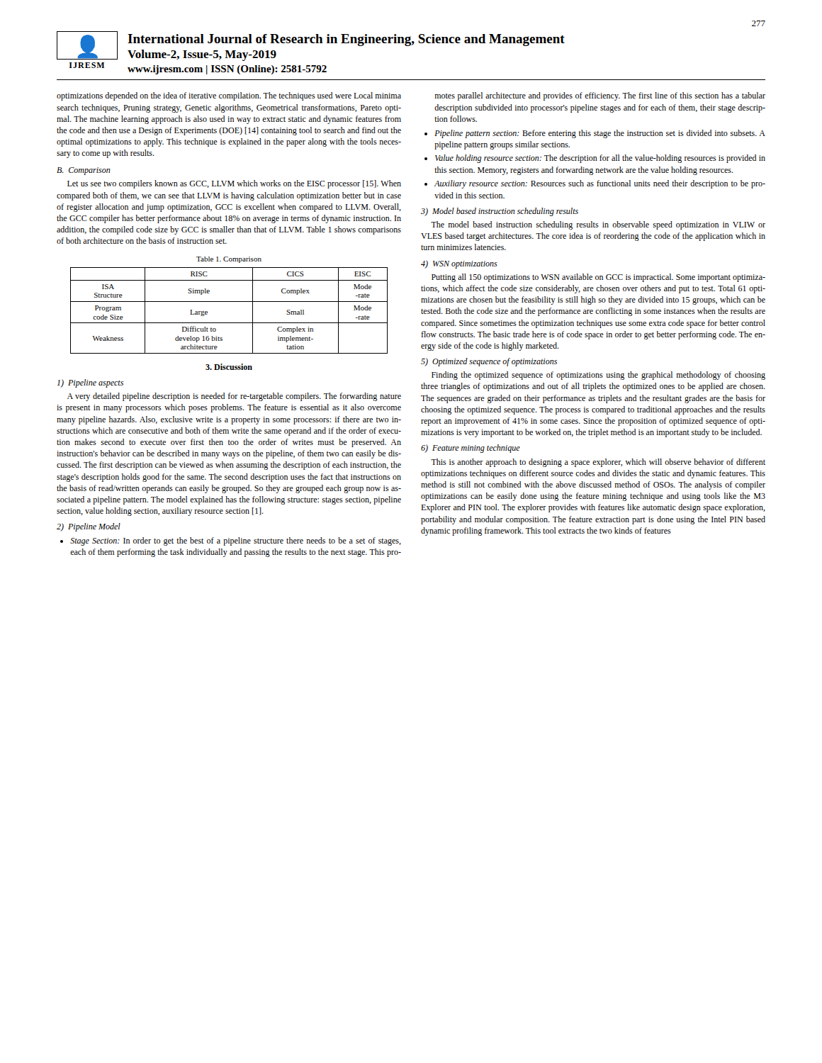277
👤 IJRESM
International Journal of Research in Engineering, Science and Management
Volume-2, Issue-5, May-2019
www.ijresm.com | ISSN (Online): 2581-5792
optimizations depended on the idea of iterative compilation. The techniques used were Local minima search techniques, Pruning strategy, Genetic algorithms, Geometrical transformations, Pareto optimal. The machine learning approach is also used in way to extract static and dynamic features from the code and then use a Design of Experiments (DOE) [14] containing tool to search and find out the optimal optimizations to apply. This technique is explained in the paper along with the tools necessary to come up with results.
B. Comparison
Let us see two compilers known as GCC, LLVM which works on the EISC processor [15]. When compared both of them, we can see that LLVM is having calculation optimization better but in case of register allocation and jump optimization, GCC is excellent when compared to LLVM. Overall, the GCC compiler has better performance about 18% on average in terms of dynamic instruction. In addition, the compiled code size by GCC is smaller than that of LLVM. Table 1 shows comparisons of both architecture on the basis of instruction set.
Table 1. Comparison
| | RISC | CICS | EISC |
| --- | --- | --- | --- |
| ISA Structure | Simple | Complex | Mode -rate |
| Program code Size | Large | Small | Mode -rate |
| Weakness | Difficult to develop 16 bits architecture | Complex in implement- tation | |
3. Discussion
1) Pipeline aspects
A very detailed pipeline description is needed for re-targetable compilers. The forwarding nature is present in many processors which poses problems. The feature is essential as it also overcome many pipeline hazards. Also, exclusive write is a property in some processors: if there are two instructions which are consecutive and both of them write the same operand and if the order of execution makes second to execute over first then too the order of writes must be preserved. An instruction's behavior can be described in many ways on the pipeline, of them two can easily be discussed. The first description can be viewed as when assuming the description of each instruction, the stage's description holds good for the same. The second description uses the fact that instructions on the basis of read/written operands can easily be grouped. So they are grouped each group now is associated a pipeline pattern. The model explained has the following structure: stages section, pipeline section, value holding section, auxiliary resource section [1].
2) Pipeline Model
Stage Section: In order to get the best of a pipeline structure there needs to be a set of stages, each of them performing the task individually and passing the results to the next stage. This promotes parallel architecture and provides of efficiency. The first line of this section has a tabular description subdivided into processor's pipeline stages and for each of them, their stage description follows.
Pipeline pattern section: Before entering this stage the instruction set is divided into subsets. A pipeline pattern groups similar sections.
Value holding resource section: The description for all the value-holding resources is provided in this section. Memory, registers and forwarding network are the value holding resources.
Auxiliary resource section: Resources such as functional units need their description to be provided in this section.
3) Model based instruction scheduling results
The model based instruction scheduling results in observable speed optimization in VLIW or VLES based target architectures. The core idea is of reordering the code of the application which in turn minimizes latencies.
4) WSN optimizations
Putting all 150 optimizations to WSN available on GCC is impractical. Some important optimizations, which affect the code size considerably, are chosen over others and put to test. Total 61 optimizations are chosen but the feasibility is still high so they are divided into 15 groups, which can be tested. Both the code size and the performance are conflicting in some instances when the results are compared. Since sometimes the optimization techniques use some extra code space for better control flow constructs. The basic trade here is of code space in order to get better performing code. The energy side of the code is highly marketed.
5) Optimized sequence of optimizations
Finding the optimized sequence of optimizations using the graphical methodology of choosing three triangles of optimizations and out of all triplets the optimized ones to be applied are chosen. The sequences are graded on their performance as triplets and the resultant grades are the basis for choosing the optimized sequence. The process is compared to traditional approaches and the results report an improvement of 41% in some cases. Since the proposition of optimized sequence of optimizations is very important to be worked on, the triplet method is an important study to be included.
6) Feature mining technique
This is another approach to designing a space explorer, which will observe behavior of different optimizations techniques on different source codes and divides the static and dynamic features. This method is still not combined with the above discussed method of OSOs. The analysis of compiler optimizations can be easily done using the feature mining technique and using tools like the M3 Explorer and PIN tool. The explorer provides with features like automatic design space exploration, portability and modular composition. The feature extraction part is done using the Intel PIN based dynamic profiling framework. This tool extracts the two kinds of features